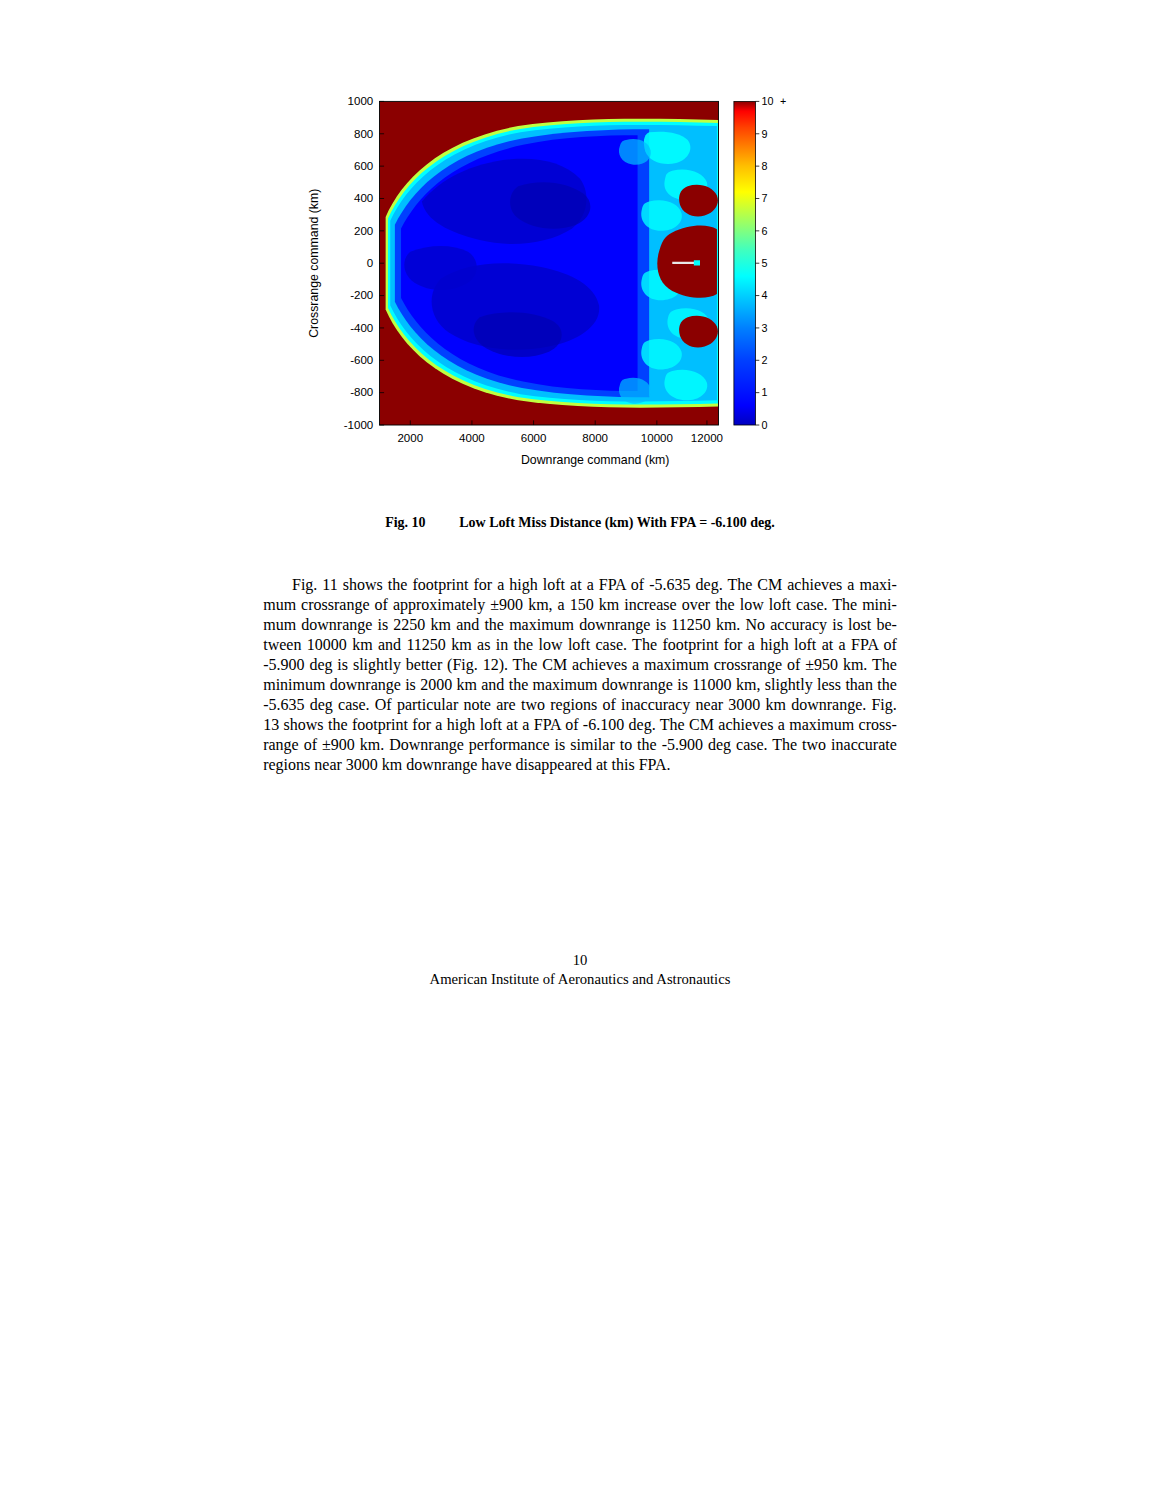1000 800 600 400 200 0 -200 -400 -600 -800 -1000 2000 4000 6000 8000 10000 12000 Downrange command (km) Crossrange command (km) 10 + 9 8 7 6 5 4 3 2 1 0
Fig. 10 Low Loft Miss Distance (km) With FPA = -6.100 deg.
Fig. 11 shows the footprint for a high loft at a FPA of -5.635 deg. The CM achieves a maximum crossrange of approximately ±900 km, a 150 km increase over the low loft case. The minimum downrange is 2250 km and the maximum downrange is 11250 km. No accuracy is lost between 10000 km and 11250 km as in the low loft case. The footprint for a high loft at a FPA of -5.900 deg is slightly better (Fig. 12). The CM achieves a maximum crossrange of ±950 km. The minimum downrange is 2000 km and the maximum downrange is 11000 km, slightly less than the -5.635 deg case. Of particular note are two regions of inaccuracy near 3000 km downrange. Fig. 13 shows the footprint for a high loft at a FPA of -6.100 deg. The CM achieves a maximum crossrange of ±900 km. Downrange performance is similar to the -5.900 deg case. The two inaccurate regions near 3000 km downrange have disappeared at this FPA.
10 American Institute of Aeronautics and Astronautics